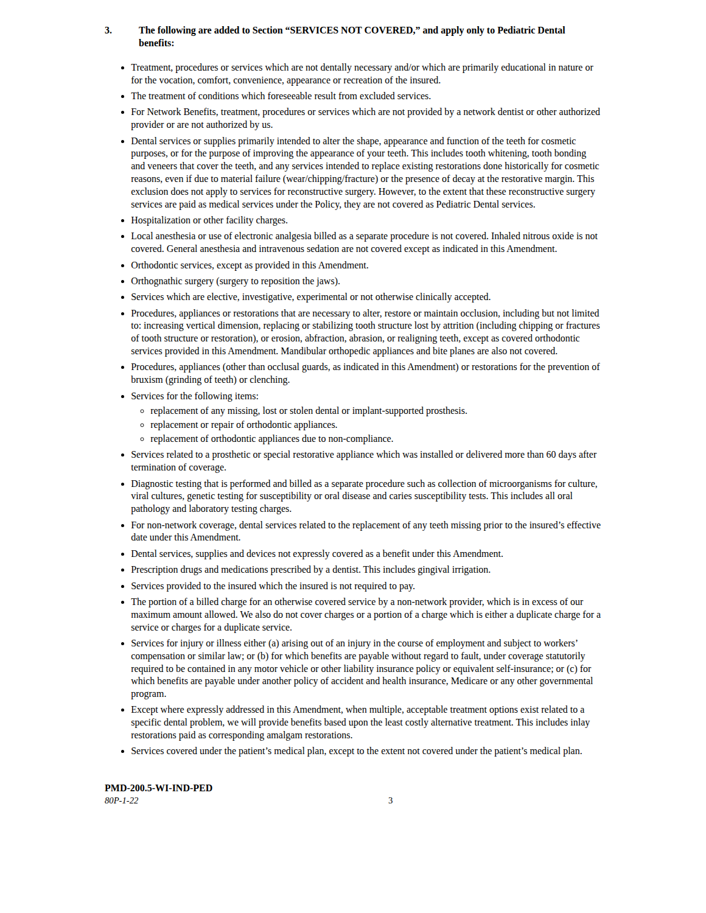3. The following are added to Section “SERVICES NOT COVERED,” and apply only to Pediatric Dental benefits:
Treatment, procedures or services which are not dentally necessary and/or which are primarily educational in nature or for the vocation, comfort, convenience, appearance or recreation of the insured.
The treatment of conditions which foreseeable result from excluded services.
For Network Benefits, treatment, procedures or services which are not provided by a network dentist or other authorized provider or are not authorized by us.
Dental services or supplies primarily intended to alter the shape, appearance and function of the teeth for cosmetic purposes, or for the purpose of improving the appearance of your teeth. This includes tooth whitening, tooth bonding and veneers that cover the teeth, and any services intended to replace existing restorations done historically for cosmetic reasons, even if due to material failure (wear/chipping/fracture) or the presence of decay at the restorative margin. This exclusion does not apply to services for reconstructive surgery. However, to the extent that these reconstructive surgery services are paid as medical services under the Policy, they are not covered as Pediatric Dental services.
Hospitalization or other facility charges.
Local anesthesia or use of electronic analgesia billed as a separate procedure is not covered. Inhaled nitrous oxide is not covered. General anesthesia and intravenous sedation are not covered except as indicated in this Amendment.
Orthodontic services, except as provided in this Amendment.
Orthognathic surgery (surgery to reposition the jaws).
Services which are elective, investigative, experimental or not otherwise clinically accepted.
Procedures, appliances or restorations that are necessary to alter, restore or maintain occlusion, including but not limited to: increasing vertical dimension, replacing or stabilizing tooth structure lost by attrition (including chipping or fractures of tooth structure or restoration), or erosion, abfraction, abrasion, or realigning teeth, except as covered orthodontic services provided in this Amendment. Mandibular orthopedic appliances and bite planes are also not covered.
Procedures, appliances (other than occlusal guards, as indicated in this Amendment) or restorations for the prevention of bruxism (grinding of teeth) or clenching.
Services for the following items:
replacement of any missing, lost or stolen dental or implant-supported prosthesis.
replacement or repair of orthodontic appliances.
replacement of orthodontic appliances due to non-compliance.
Services related to a prosthetic or special restorative appliance which was installed or delivered more than 60 days after termination of coverage.
Diagnostic testing that is performed and billed as a separate procedure such as collection of microorganisms for culture, viral cultures, genetic testing for susceptibility or oral disease and caries susceptibility tests. This includes all oral pathology and laboratory testing charges.
For non-network coverage, dental services related to the replacement of any teeth missing prior to the insured’s effective date under this Amendment.
Dental services, supplies and devices not expressly covered as a benefit under this Amendment.
Prescription drugs and medications prescribed by a dentist. This includes gingival irrigation.
Services provided to the insured which the insured is not required to pay.
The portion of a billed charge for an otherwise covered service by a non-network provider, which is in excess of our maximum amount allowed. We also do not cover charges or a portion of a charge which is either a duplicate charge for a service or charges for a duplicate service.
Services for injury or illness either (a) arising out of an injury in the course of employment and subject to workers’ compensation or similar law; or (b) for which benefits are payable without regard to fault, under coverage statutorily required to be contained in any motor vehicle or other liability insurance policy or equivalent self-insurance; or (c) for which benefits are payable under another policy of accident and health insurance, Medicare or any other governmental program.
Except where expressly addressed in this Amendment, when multiple, acceptable treatment options exist related to a specific dental problem, we will provide benefits based upon the least costly alternative treatment. This includes inlay restorations paid as corresponding amalgam restorations.
Services covered under the patient’s medical plan, except to the extent not covered under the patient’s medical plan.
PMD-200.5-WI-IND-PED
80P-1-22 3